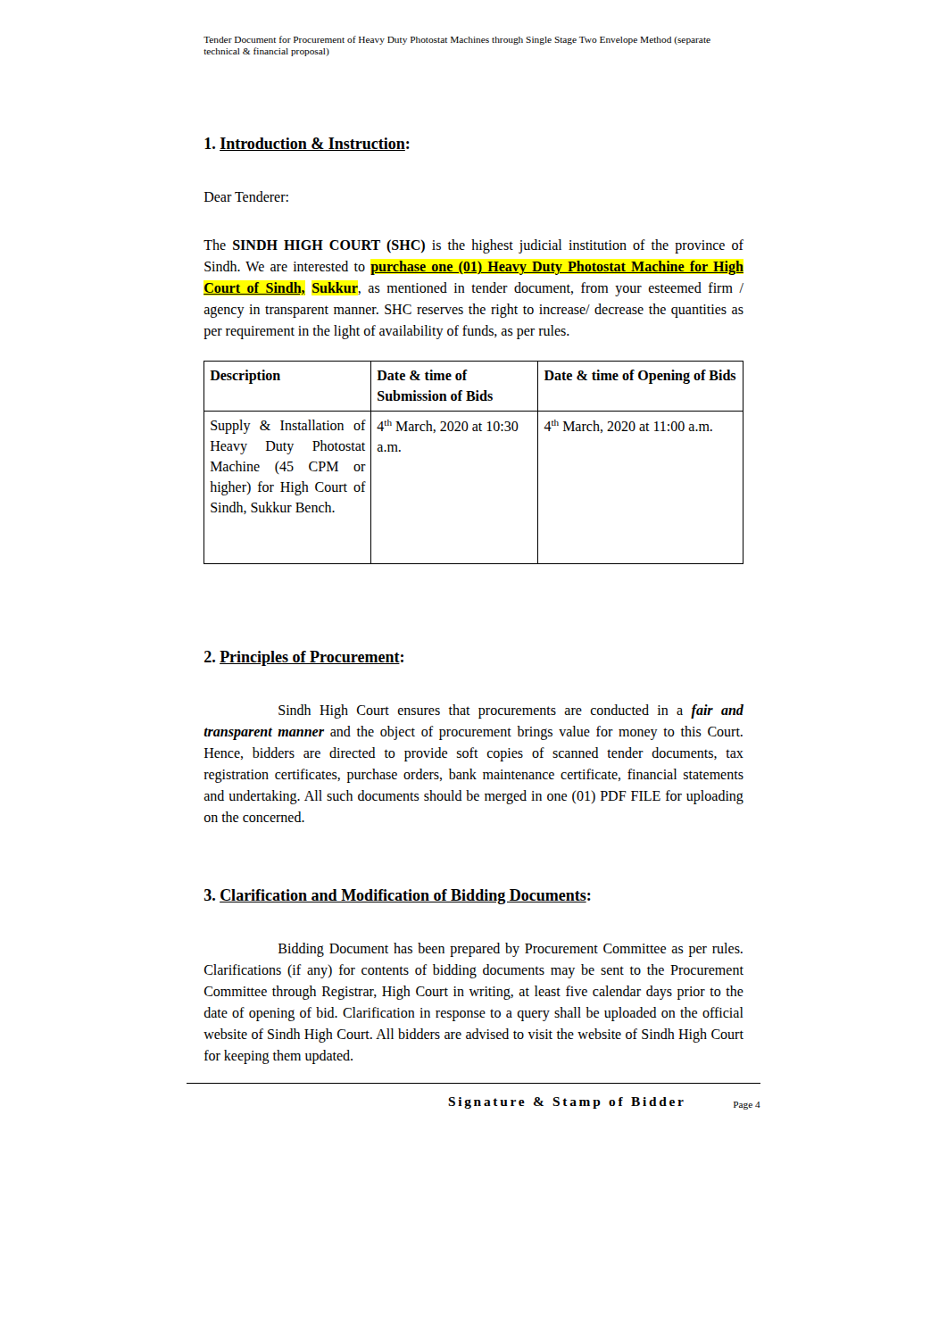Tender Document for Procurement of Heavy Duty Photostat Machines through Single Stage Two Envelope Method (separate technical & financial proposal)
1. Introduction & Instruction:
Dear Tenderer:
The SINDH HIGH COURT (SHC) is the highest judicial institution of the province of Sindh. We are interested to purchase one (01) Heavy Duty Photostat Machine for High Court of Sindh, Sukkur, as mentioned in tender document, from your esteemed firm / agency in transparent manner. SHC reserves the right to increase/ decrease the quantities as per requirement in the light of availability of funds, as per rules.
| Description | Date & time of Submission of Bids | Date & time of Opening of Bids |
| Supply & Installation of Heavy Duty Photostat Machine (45 CPM or higher) for High Court of Sindh, Sukkur Bench. | 4 th March, 2020 at 10:30 a.m. | 4 th March, 2020 at 11:00 a.m. |
2. Principles of Procurement:
Sindh High Court ensures that procurements are conducted in a fair and transparent manner and the object of procurement brings value for money to this Court. Hence, bidders are directed to provide soft copies of scanned tender documents, tax registration certificates, purchase orders, bank maintenance certificate, financial statements and undertaking. All such documents should be merged in one (01) PDF FILE for uploading on the concerned.
3. Clarification and Modification of Bidding Documents:
Bidding Document has been prepared by Procurement Committee as per rules. Clarifications (if any) for contents of bidding documents may be sent to the Procurement Committee through Registrar, High Court in writing, at least five calendar days prior to the date of opening of bid. Clarification in response to a query shall be uploaded on the official website of Sindh High Court. All bidders are advised to visit the website of Sindh High Court for keeping them updated.
Signature & Stamp of Bidder Page 4